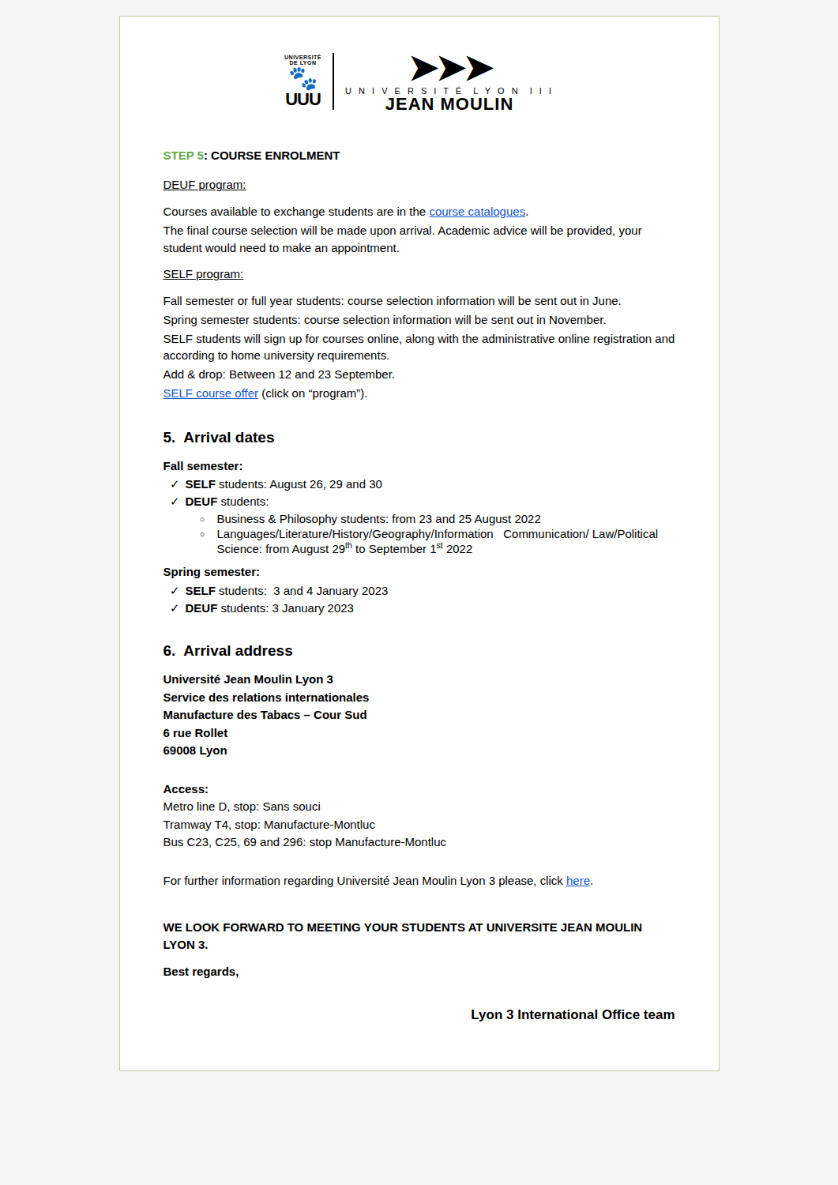UNIVERSITÉ
DE LYON
🐾
UUU
➤➤➤ U N I V E R S I T É L Y O N I I I JEAN MOULIN
STEP 5: COURSE ENROLMENT
DEUF program:
Courses available to exchange students are in the course catalogues.
The final course selection will be made upon arrival. Academic advice will be provided, your student would need to make an appointment.
SELF program:
Fall semester or full year students: course selection information will be sent out in June.
Spring semester students: course selection information will be sent out in November.
SELF students will sign up for courses online, along with the administrative online registration and according to home university requirements.
Add & drop: Between 12 and 23 September.
SELF course offer (click on “program”).
5. Arrival dates
Fall semester:
SELF students: August 26, 29 and 30
DEUF students:
Business & Philosophy students: from 23 and 25 August 2022
Languages/Literature/History/Geography/Information Communication/ Law/Political Science: from August 29th to September 1st 2022
Spring semester:
SELF students: 3 and 4 January 2023
DEUF students: 3 January 2023
6. Arrival address
Université Jean Moulin Lyon 3
Service des relations internationales
Manufacture des Tabacs – Cour Sud
6 rue Rollet
69008 Lyon
Access:
Metro line D, stop: Sans souci
Tramway T4, stop: Manufacture-Montluc
Bus C23, C25, 69 and 296: stop Manufacture-Montluc
For further information regarding Université Jean Moulin Lyon 3 please, click here.
WE LOOK FORWARD TO MEETING YOUR STUDENTS AT UNIVERSITE JEAN MOULIN LYON 3.
Best regards,
Lyon 3 International Office team